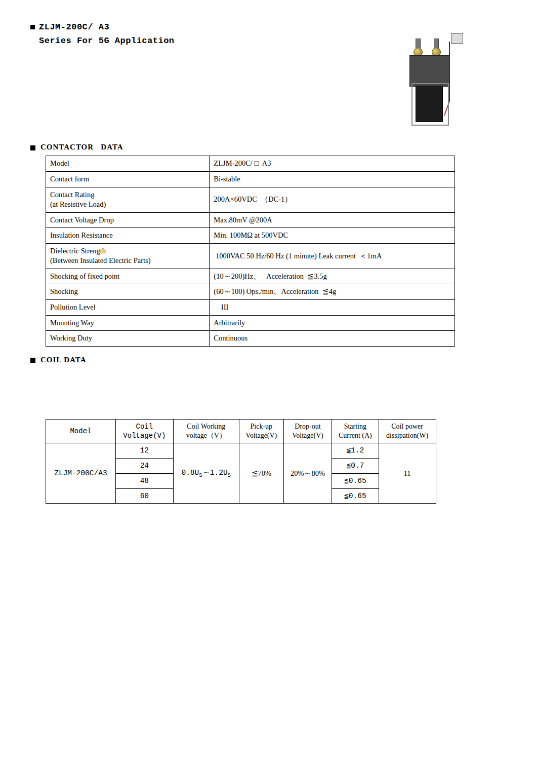ZLJM-200C/ A3
Series For 5G Application
CONTACTOR DATA
| Model | ZLJM-200C/ □ A3 |
| Contact form | Bi-stable |
| Contact Rating (at Resistive Load) | 200A×60VDC （DC-1） |
| Contact Voltage Drop | Max.80mV @200A |
| Insulation Resistance | Min. 100MΩ at 500VDC |
| Dielectric Strength (Between Insulated Electric Parts) | 1000VAC 50 Hz/60 Hz (1 minute) Leak current ＜1mA |
| Shocking of fixed point | (10～200)Hz、 Acceleration ≦3.5g |
| Shocking | (60～100) Ops./min、Acceleration ≦4g |
| Pollution Level | III |
| Mounting Way | Arbitrarily |
| Working Duty | Continuous |
COIL DATA
| Model | Coil Voltage(V) | Coil Working voltage（V） | Pick-up Voltage(V) | Drop-out Voltage(V) | Starting Current (A) | Coil power dissipation(W) |
| --- | --- | --- | --- | --- | --- | --- |
| ZLJM-200C/A3 | 12 | 0.8U S ～1.2U S | ≦70% | 20%～80% | ≦1.2 | 11 |
| 24 | ≦0.7 |
| 48 | ≦0.65 |
| 60 | ≦0.65 |